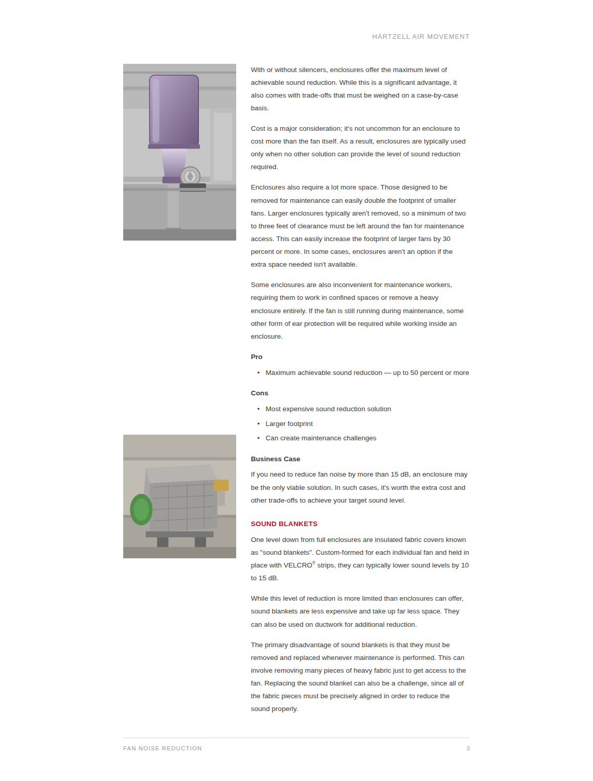HARTZELL AIR MOVEMENT
With or without silencers, enclosures offer the maximum level of achievable sound reduction. While this is a significant advantage, it also comes with trade-offs that must be weighed on a case-by-case basis.
Cost is a major consideration; it's not uncommon for an enclosure to cost more than the fan itself. As a result, enclosures are typically used only when no other solution can provide the level of sound reduction required.
Enclosures also require a lot more space. Those designed to be removed for maintenance can easily double the footprint of smaller fans. Larger enclosures typically aren't removed, so a minimum of two to three feet of clearance must be left around the fan for maintenance access. This can easily increase the footprint of larger fans by 30 percent or more. In some cases, enclosures aren't an option if the extra space needed isn't available.
Some enclosures are also inconvenient for maintenance workers, requiring them to work in confined spaces or remove a heavy enclosure entirely. If the fan is still running during maintenance, some other form of ear protection will be required while working inside an enclosure.
Pro
Maximum achievable sound reduction — up to 50 percent or more
Cons
Most expensive sound reduction solution
Larger footprint
Can create maintenance challenges
Business Case
If you need to reduce fan noise by more than 15 dB, an enclosure may be the only viable solution. In such cases, it's worth the extra cost and other trade-offs to achieve your target sound level.
SOUND BLANKETS
One level down from full enclosures are insulated fabric covers known as "sound blankets". Custom-formed for each individual fan and held in place with VELCRO® strips, they can typically lower sound levels by 10 to 15 dB.
While this level of reduction is more limited than enclosures can offer, sound blankets are less expensive and take up far less space. They can also be used on ductwork for additional reduction.
The primary disadvantage of sound blankets is that they must be removed and replaced whenever maintenance is performed. This can involve removing many pieces of heavy fabric just to get access to the fan. Replacing the sound blanket can also be a challenge, since all of the fabric pieces must be precisely aligned in order to reduce the sound properly.
FAN NOISE REDUCTION 3